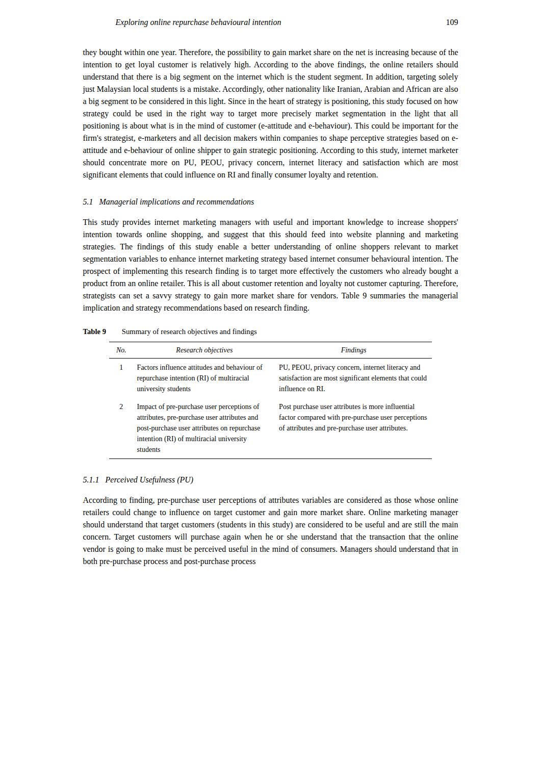Exploring online repurchase behavioural intention 109
they bought within one year. Therefore, the possibility to gain market share on the net is increasing because of the intention to get loyal customer is relatively high. According to the above findings, the online retailers should understand that there is a big segment on the internet which is the student segment. In addition, targeting solely just Malaysian local students is a mistake. Accordingly, other nationality like Iranian, Arabian and African are also a big segment to be considered in this light. Since in the heart of strategy is positioning, this study focused on how strategy could be used in the right way to target more precisely market segmentation in the light that all positioning is about what is in the mind of customer (e-attitude and e-behaviour). This could be important for the firm's strategist, e-marketers and all decision makers within companies to shape perceptive strategies based on e-attitude and e-behaviour of online shipper to gain strategic positioning. According to this study, internet marketer should concentrate more on PU, PEOU, privacy concern, internet literacy and satisfaction which are most significant elements that could influence on RI and finally consumer loyalty and retention.
5.1 Managerial implications and recommendations
This study provides internet marketing managers with useful and important knowledge to increase shoppers' intention towards online shopping, and suggest that this should feed into website planning and marketing strategies. The findings of this study enable a better understanding of online shoppers relevant to market segmentation variables to enhance internet marketing strategy based internet consumer behavioural intention. The prospect of implementing this research finding is to target more effectively the customers who already bought a product from an online retailer. This is all about customer retention and loyalty not customer capturing. Therefore, strategists can set a savvy strategy to gain more market share for vendors. Table 9 summaries the managerial implication and strategy recommendations based on research finding.
Table 9 Summary of research objectives and findings
| No. | Research objectives | Findings |
| --- | --- | --- |
| 1 | Factors influence attitudes and behaviour of repurchase intention (RI) of multiracial university students | PU, PEOU, privacy concern, internet literacy and satisfaction are most significant elements that could influence on RI. |
| 2 | Impact of pre-purchase user perceptions of attributes, pre-purchase user attributes and post-purchase user attributes on repurchase intention (RI) of multiracial university students | Post purchase user attributes is more influential factor compared with pre-purchase user perceptions of attributes and pre-purchase user attributes. |
5.1.1 Perceived Usefulness (PU)
According to finding, pre-purchase user perceptions of attributes variables are considered as those whose online retailers could change to influence on target customer and gain more market share. Online marketing manager should understand that target customers (students in this study) are considered to be useful and are still the main concern. Target customers will purchase again when he or she understand that the transaction that the online vendor is going to make must be perceived useful in the mind of consumers. Managers should understand that in both pre-purchase process and post-purchase process